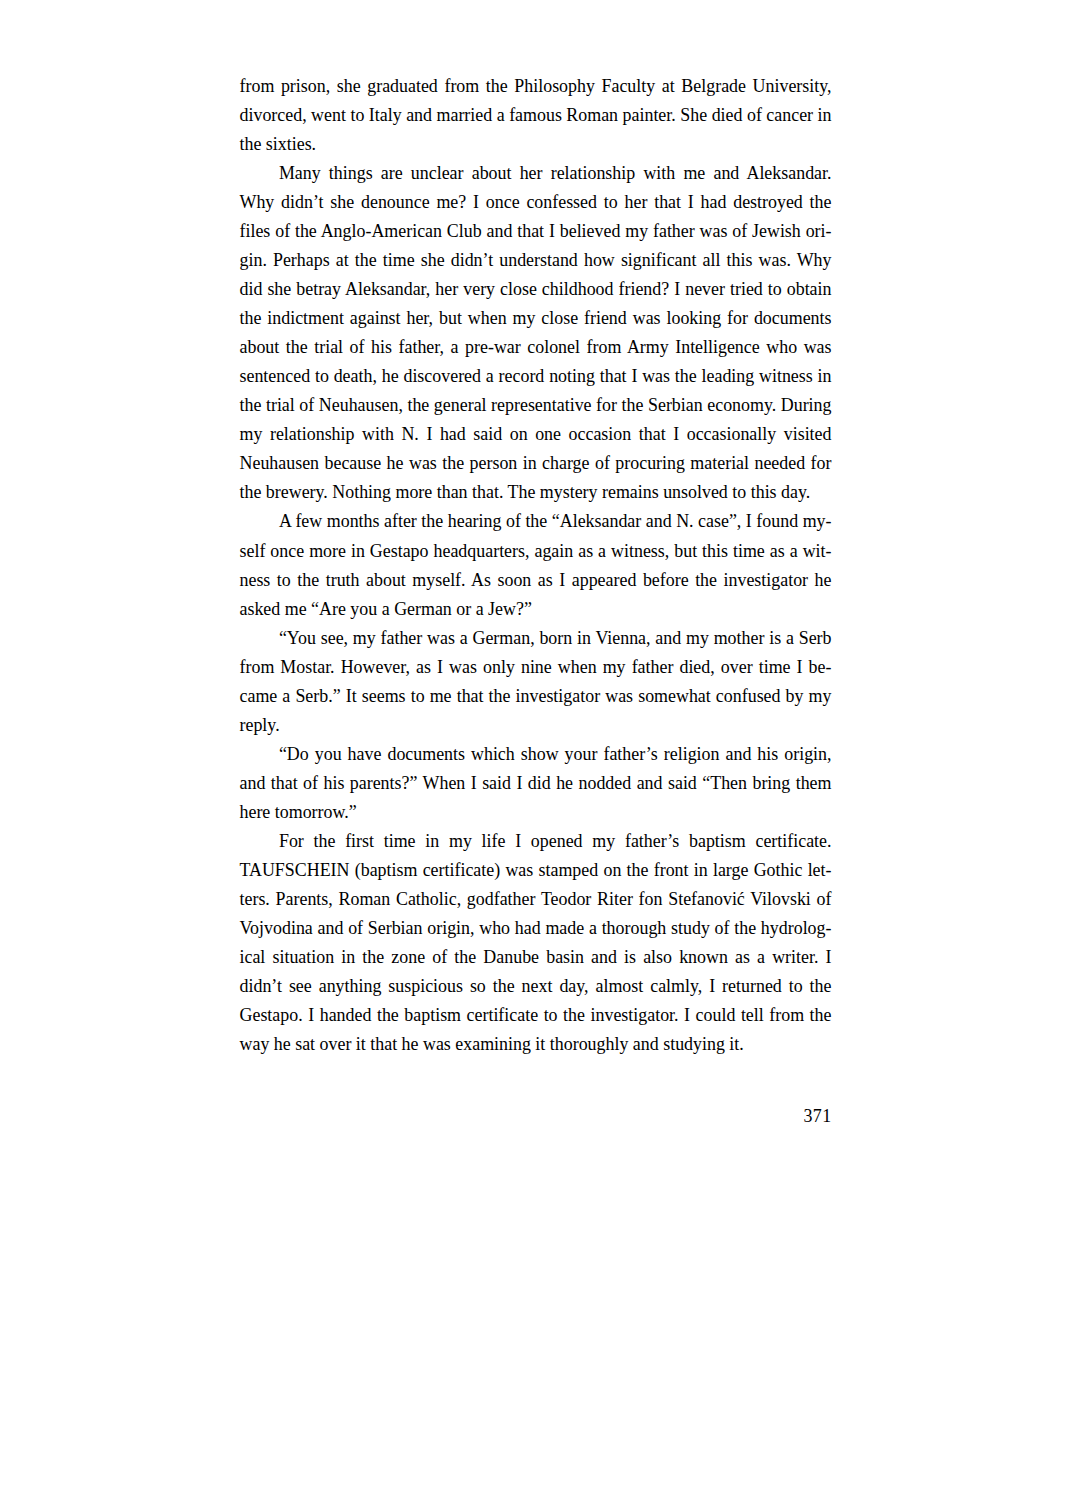from prison, she graduated from the Philosophy Faculty at Belgrade University, divorced, went to Italy and married a famous Roman painter. She died of cancer in the sixties.
Many things are unclear about her relationship with me and Aleksandar. Why didn’t she denounce me? I once confessed to her that I had destroyed the files of the Anglo-American Club and that I believed my father was of Jewish origin. Perhaps at the time she didn’t understand how significant all this was. Why did she betray Aleksandar, her very close childhood friend? I never tried to obtain the indictment against her, but when my close friend was looking for documents about the trial of his father, a pre-war colonel from Army Intelligence who was sentenced to death, he discovered a record noting that I was the leading witness in the trial of Neuhausen, the general representative for the Serbian economy. During my relationship with N. I had said on one occasion that I occasionally visited Neuhausen because he was the person in charge of procuring material needed for the brewery. Nothing more than that. The mystery remains unsolved to this day.
A few months after the hearing of the “Aleksandar and N. case”, I found myself once more in Gestapo headquarters, again as a witness, but this time as a witness to the truth about myself. As soon as I appeared before the investigator he asked me “Are you a German or a Jew?”
“You see, my father was a German, born in Vienna, and my mother is a Serb from Mostar. However, as I was only nine when my father died, over time I became a Serb.” It seems to me that the investigator was somewhat confused by my reply.
“Do you have documents which show your father’s religion and his origin, and that of his parents?” When I said I did he nodded and said “Then bring them here tomorrow.”
For the first time in my life I opened my father’s baptism certificate. TAUFSCHEIN (baptism certificate) was stamped on the front in large Gothic letters. Parents, Roman Catholic, godfather Teodor Riter fon Stefanović Vilovski of Vojvodina and of Serbian origin, who had made a thorough study of the hydrological situation in the zone of the Danube basin and is also known as a writer. I didn’t see anything suspicious so the next day, almost calmly, I returned to the Gestapo. I handed the baptism certificate to the investigator. I could tell from the way he sat over it that he was examining it thoroughly and studying it.
371